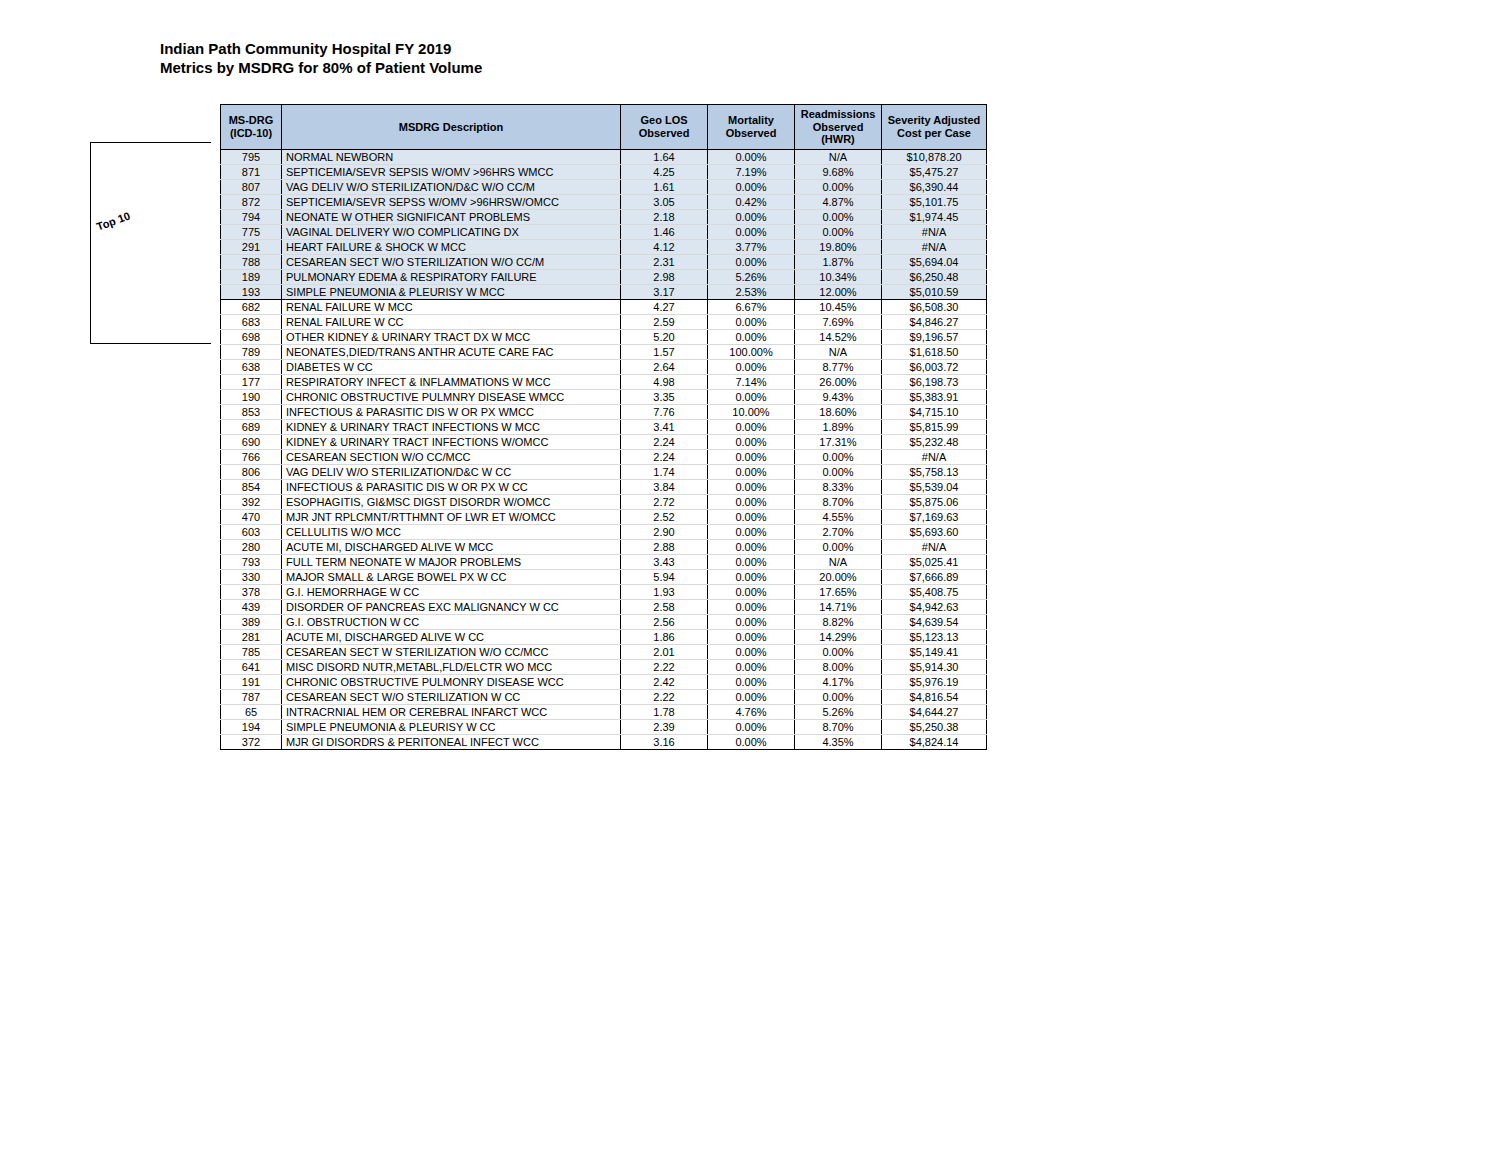Indian Path Community Hospital FY 2019
Metrics by MSDRG for 80% of Patient Volume
Top 10
| MS-DRG (ICD-10) | MSDRG Description | Geo LOS Observed | Mortality Observed | Readmissions Observed (HWR) | Severity Adjusted Cost per Case |
| --- | --- | --- | --- | --- | --- |
| 795 | NORMAL NEWBORN | 1.64 | 0.00% | N/A | $10,878.20 |
| 871 | SEPTICEMIA/SEVR SEPSIS W/OMV >96HRS WMCC | 4.25 | 7.19% | 9.68% | $5,475.27 |
| 807 | VAG DELIV W/O STERILIZATION/D&C W/O CC/M | 1.61 | 0.00% | 0.00% | $6,390.44 |
| 872 | SEPTICEMIA/SEVR SEPSS W/OMV >96HRSW/OMCC | 3.05 | 0.42% | 4.87% | $5,101.75 |
| 794 | NEONATE W OTHER SIGNIFICANT PROBLEMS | 2.18 | 0.00% | 0.00% | $1,974.45 |
| 775 | VAGINAL DELIVERY W/O COMPLICATING DX | 1.46 | 0.00% | 0.00% | #N/A |
| 291 | HEART FAILURE & SHOCK W MCC | 4.12 | 3.77% | 19.80% | #N/A |
| 788 | CESAREAN SECT W/O STERILIZATION W/O CC/M | 2.31 | 0.00% | 1.87% | $5,694.04 |
| 189 | PULMONARY EDEMA & RESPIRATORY FAILURE | 2.98 | 5.26% | 10.34% | $6,250.48 |
| 193 | SIMPLE PNEUMONIA & PLEURISY W MCC | 3.17 | 2.53% | 12.00% | $5,010.59 |
| 682 | RENAL FAILURE W MCC | 4.27 | 6.67% | 10.45% | $6,508.30 |
| 683 | RENAL FAILURE W CC | 2.59 | 0.00% | 7.69% | $4,846.27 |
| 698 | OTHER KIDNEY & URINARY TRACT DX W MCC | 5.20 | 0.00% | 14.52% | $9,196.57 |
| 789 | NEONATES,DIED/TRANS ANTHR ACUTE CARE FAC | 1.57 | 100.00% | N/A | $1,618.50 |
| 638 | DIABETES W CC | 2.64 | 0.00% | 8.77% | $6,003.72 |
| 177 | RESPIRATORY INFECT & INFLAMMATIONS W MCC | 4.98 | 7.14% | 26.00% | $6,198.73 |
| 190 | CHRONIC OBSTRUCTIVE PULMNRY DISEASE WMCC | 3.35 | 0.00% | 9.43% | $5,383.91 |
| 853 | INFECTIOUS & PARASITIC DIS W OR PX WMCC | 7.76 | 10.00% | 18.60% | $4,715.10 |
| 689 | KIDNEY & URINARY TRACT INFECTIONS W MCC | 3.41 | 0.00% | 1.89% | $5,815.99 |
| 690 | KIDNEY & URINARY TRACT INFECTIONS W/OMCC | 2.24 | 0.00% | 17.31% | $5,232.48 |
| 766 | CESAREAN SECTION W/O CC/MCC | 2.24 | 0.00% | 0.00% | #N/A |
| 806 | VAG DELIV W/O STERILIZATION/D&C W CC | 1.74 | 0.00% | 0.00% | $5,758.13 |
| 854 | INFECTIOUS & PARASITIC DIS W OR PX W CC | 3.84 | 0.00% | 8.33% | $5,539.04 |
| 392 | ESOPHAGITIS, GI&MSC DIGST DISORDR W/OMCC | 2.72 | 0.00% | 8.70% | $5,875.06 |
| 470 | MJR JNT RPLCMNT/RTTHMNT OF LWR ET W/OMCC | 2.52 | 0.00% | 4.55% | $7,169.63 |
| 603 | CELLULITIS W/O MCC | 2.90 | 0.00% | 2.70% | $5,693.60 |
| 280 | ACUTE MI, DISCHARGED ALIVE W MCC | 2.88 | 0.00% | 0.00% | #N/A |
| 793 | FULL TERM NEONATE W MAJOR PROBLEMS | 3.43 | 0.00% | N/A | $5,025.41 |
| 330 | MAJOR SMALL & LARGE BOWEL PX W CC | 5.94 | 0.00% | 20.00% | $7,666.89 |
| 378 | G.I. HEMORRHAGE W CC | 1.93 | 0.00% | 17.65% | $5,408.75 |
| 439 | DISORDER OF PANCREAS EXC MALIGNANCY W CC | 2.58 | 0.00% | 14.71% | $4,942.63 |
| 389 | G.I. OBSTRUCTION W CC | 2.56 | 0.00% | 8.82% | $4,639.54 |
| 281 | ACUTE MI, DISCHARGED ALIVE W CC | 1.86 | 0.00% | 14.29% | $5,123.13 |
| 785 | CESAREAN SECT W STERILIZATION W/O CC/MCC | 2.01 | 0.00% | 0.00% | $5,149.41 |
| 641 | MISC DISORD NUTR,METABL,FLD/ELCTR WO MCC | 2.22 | 0.00% | 8.00% | $5,914.30 |
| 191 | CHRONIC OBSTRUCTIVE PULMONRY DISEASE WCC | 2.42 | 0.00% | 4.17% | $5,976.19 |
| 787 | CESAREAN SECT W/O STERILIZATION W CC | 2.22 | 0.00% | 0.00% | $4,816.54 |
| 65 | INTRACRNIAL HEM OR CEREBRAL INFARCT WCC | 1.78 | 4.76% | 5.26% | $4,644.27 |
| 194 | SIMPLE PNEUMONIA & PLEURISY W CC | 2.39 | 0.00% | 8.70% | $5,250.38 |
| 372 | MJR GI DISORDRS & PERITONEAL INFECT WCC | 3.16 | 0.00% | 4.35% | $4,824.14 |